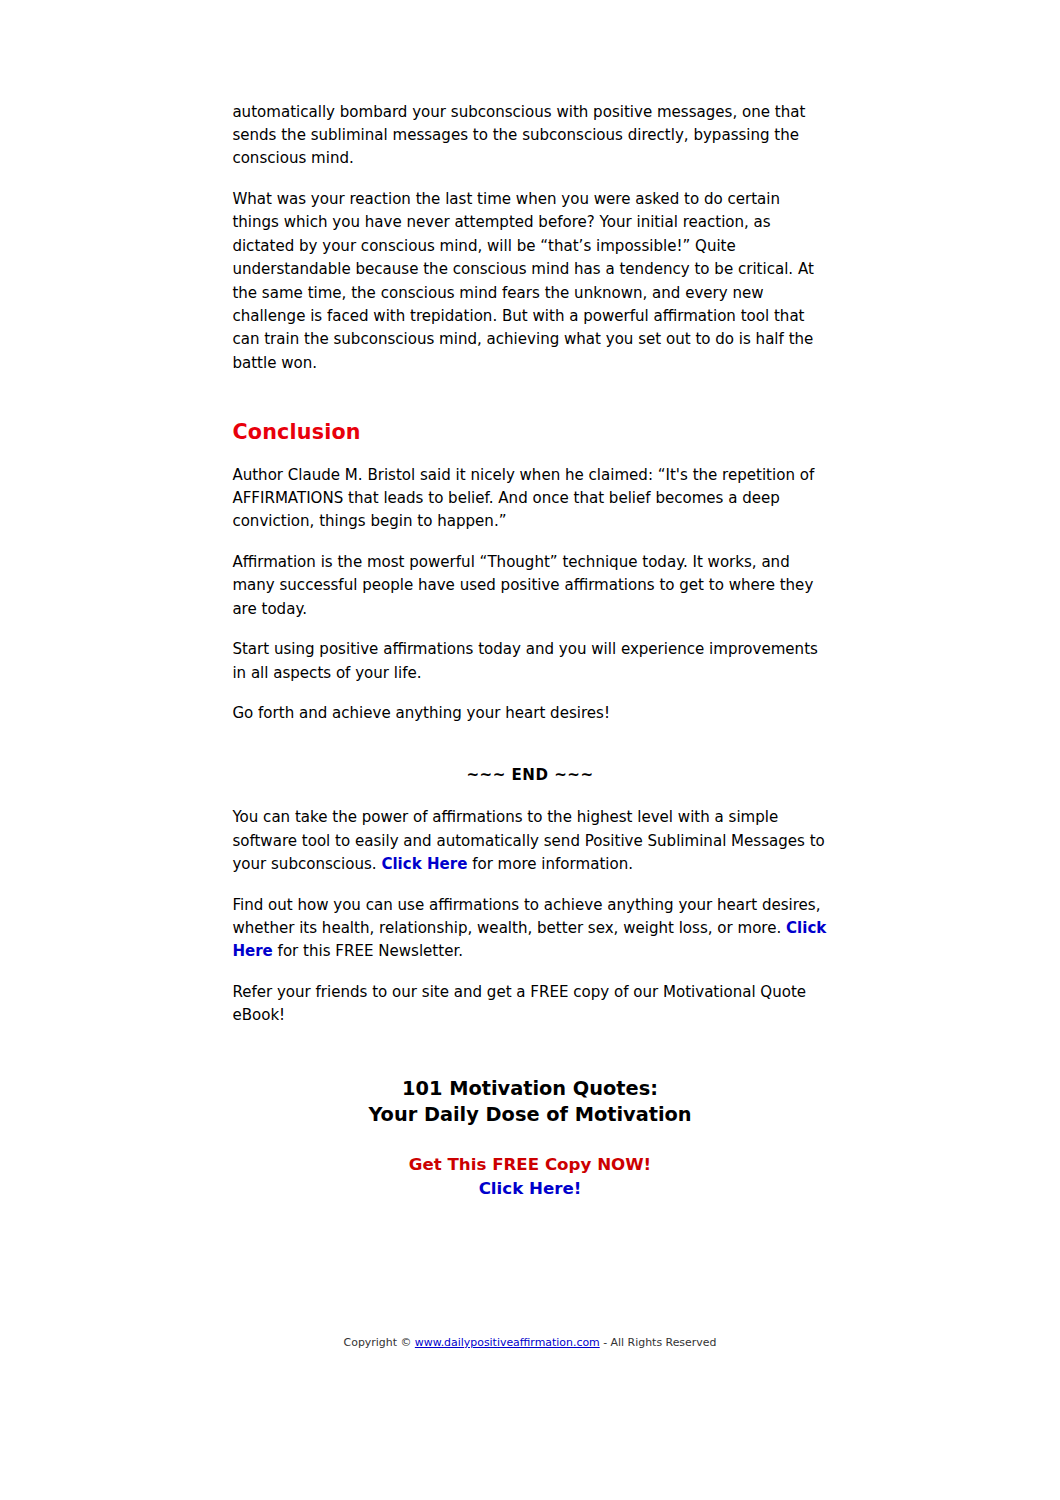automatically bombard your subconscious with positive messages, one that sends the subliminal messages to the subconscious directly, bypassing the conscious mind.
What was your reaction the last time when you were asked to do certain things which you have never attempted before? Your initial reaction, as dictated by your conscious mind, will be “that’s impossible!” Quite understandable because the conscious mind has a tendency to be critical. At the same time, the conscious mind fears the unknown, and every new challenge is faced with trepidation. But with a powerful affirmation tool that can train the subconscious mind, achieving what you set out to do is half the battle won.
Conclusion
Author Claude M. Bristol said it nicely when he claimed: “It's the repetition of AFFIRMATIONS that leads to belief. And once that belief becomes a deep conviction, things begin to happen.”
Affirmation is the most powerful “Thought” technique today. It works, and many successful people have used positive affirmations to get to where they are today.
Start using positive affirmations today and you will experience improvements in all aspects of your life.
Go forth and achieve anything your heart desires!
~~~ END ~~~
You can take the power of affirmations to the highest level with a simple software tool to easily and automatically send Positive Subliminal Messages to your subconscious. Click Here for more information.
Find out how you can use affirmations to achieve anything your heart desires, whether its health, relationship, wealth, better sex, weight loss, or more. Click Here for this FREE Newsletter.
Refer your friends to our site and get a FREE copy of our Motivational Quote eBook!
101 Motivation Quotes:
Your Daily Dose of Motivation
Get This FREE Copy NOW!
Click Here!
Copyright © www.dailypositiveaffirmation.com - All Rights Reserved